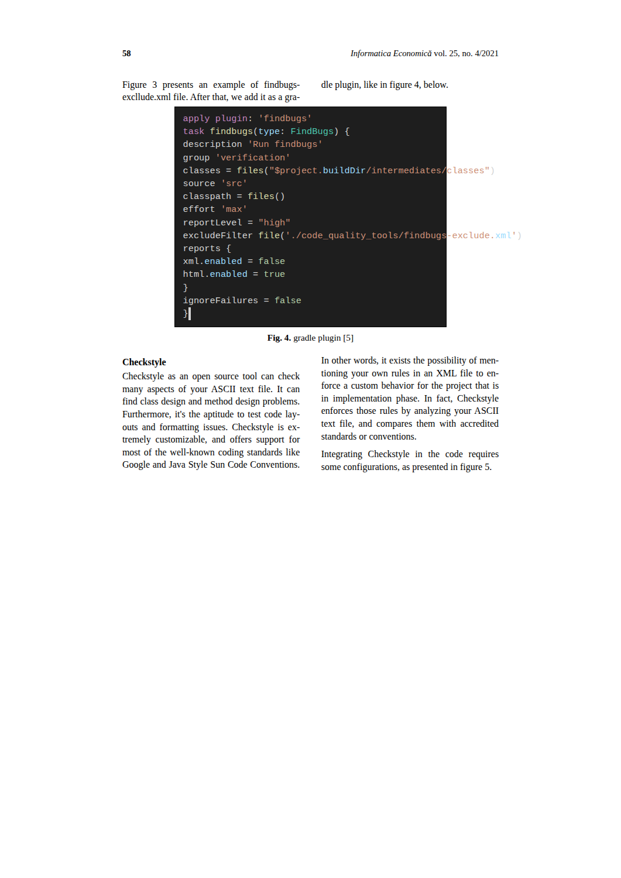58 Informatica Economică vol. 25, no. 4/2021
Figure 3 presents an example of findbugs-excllude.xml file. After that, we add it as a gradle plugin, like in figure 4, below.
apply plugin: 'findbugs' task findbugs(type: FindBugs) { description 'Run findbugs' group 'verification' classes = files("$project. buildDir/intermediates/classes") source 'src' classpath = files() effort 'max' reportLevel = "high" excludeFilter file('./code_quality_tools/findbugs-exclude. xml') reports { xml. enabled = false html. enabled = true } ignoreFailures = false }
Fig. 4. gradle plugin [5]
Checkstyle
Checkstyle as an open source tool can check many aspects of your ASCII text file. It can find class design and method design problems. Furthermore, it's the aptitude to test code layouts and formatting issues. Checkstyle is extremely customizable, and offers support for most of the well-known coding standards like Google and Java Style Sun Code Conventions. In other words, it exists the possibility of mentioning your own rules in an XML file to enforce a custom behavior for the project that is in implementation phase. In fact, Checkstyle enforces those rules by analyzing your ASCII text file, and compares them with accredited standards or conventions.
Integrating Checkstyle in the code requires some configurations, as presented in figure 5.